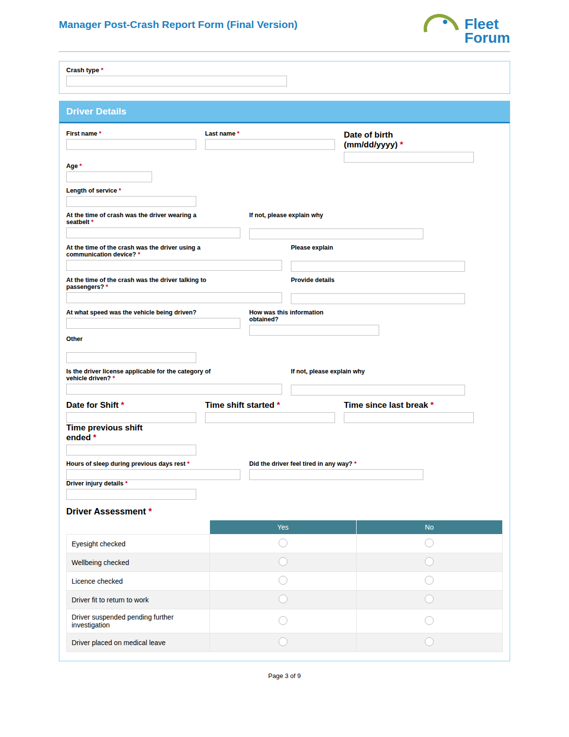Manager Post-Crash Report Form (Final Version)
Fleet Forum
Crash type *
Driver Details
First name *
Last name *
Date of birth
(mm/dd/yyyy) *
Age *
Length of service *
At the time of crash was the driver wearing a
seatbelt *
If not, please explain why
At the time of the crash was the driver using a
communication device? *
Please explain
At the time of the crash was the driver talking to
passengers? *
Provide details
At what speed was the vehicle being driven?
How was this information
obtained?
Other
Is the driver license applicable for the category of
vehicle driven? *
If not, please explain why
Date for Shift *
Time shift started *
Time since last break *
Time previous shift
ended *
Hours of sleep during previous days rest *
Did the driver feel tired in any way? *
Driver injury details *
Driver Assessment *
| | Yes | No |
| --- | --- | --- |
| Eyesight checked | | |
| Wellbeing checked | | |
| Licence checked | | |
| Driver fit to return to work | | |
| Driver suspended pending further investigation | | |
| Driver placed on medical leave | | |
Page 3 of 9